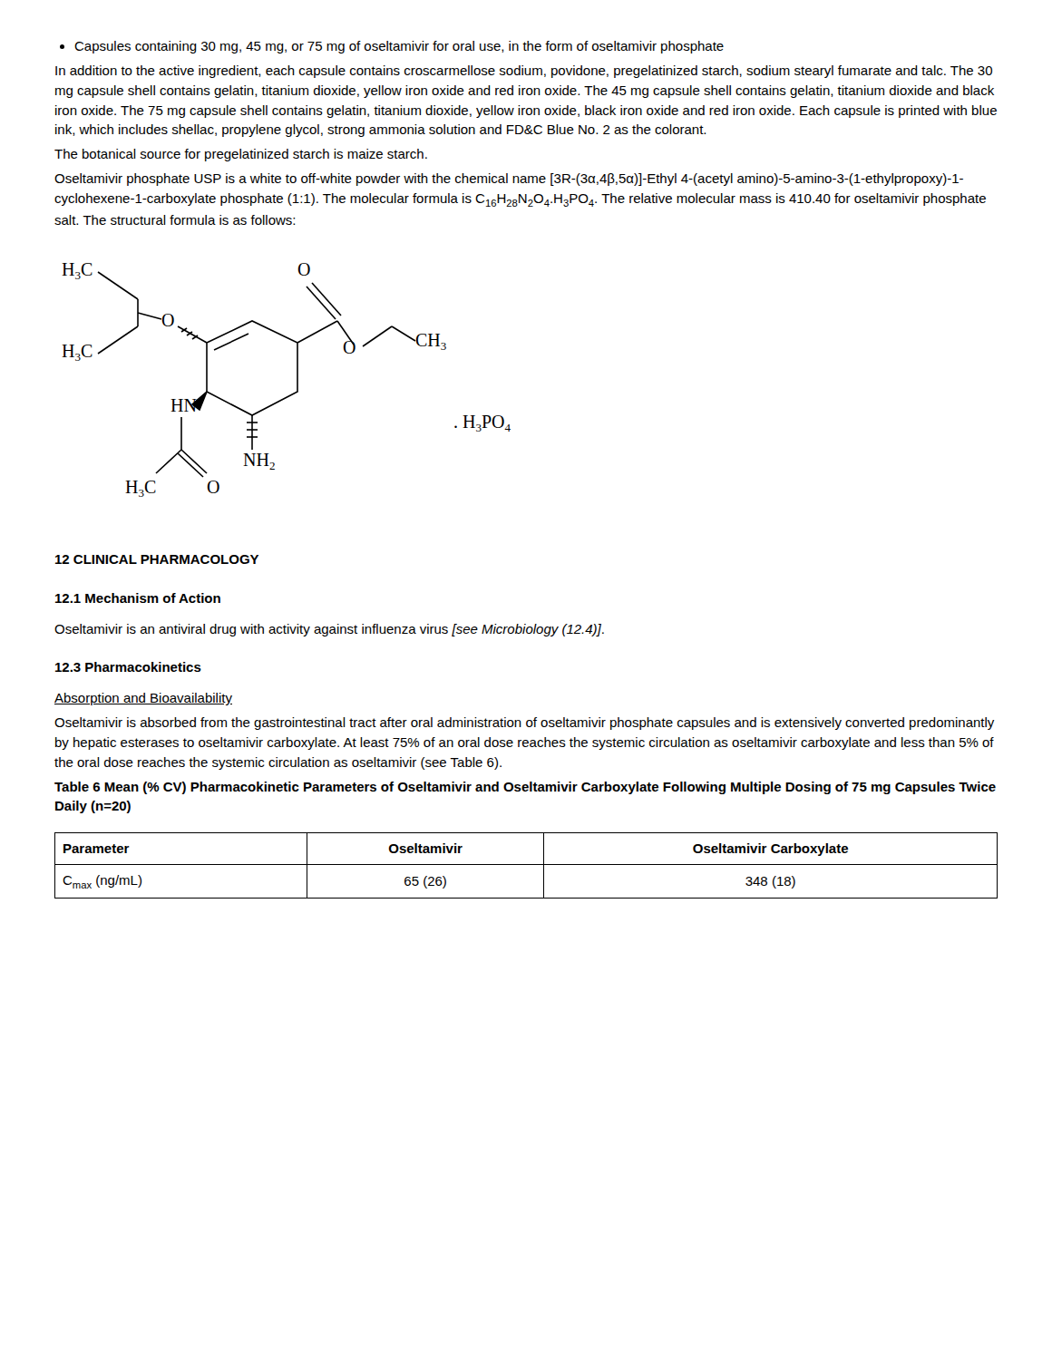Capsules containing 30 mg, 45 mg, or 75 mg of oseltamivir for oral use, in the form of oseltamivir phosphate
In addition to the active ingredient, each capsule contains croscarmellose sodium, povidone, pregelatinized starch, sodium stearyl fumarate and talc. The 30 mg capsule shell contains gelatin, titanium dioxide, yellow iron oxide and red iron oxide. The 45 mg capsule shell contains gelatin, titanium dioxide and black iron oxide. The 75 mg capsule shell contains gelatin, titanium dioxide, yellow iron oxide, black iron oxide and red iron oxide. Each capsule is printed with blue ink, which includes shellac, propylene glycol, strong ammonia solution and FD&C Blue No. 2 as the colorant.
The botanical source for pregelatinized starch is maize starch.
Oseltamivir phosphate USP is a white to off-white powder with the chemical name [3R-(3α,4β,5α)]-Ethyl 4-(acetyl amino)-5-amino-3-(1-ethylpropoxy)-1-cyclohexene-1-carboxylate phosphate (1:1). The molecular formula is C16H28N2O4.H3PO4. The relative molecular mass is 410.40 for oseltamivir phosphate salt. The structural formula is as follows:
H3C H3C HN H3C O NH2 O O O CH3 . H3PO4
12 CLINICAL PHARMACOLOGY
12.1 Mechanism of Action
Oseltamivir is an antiviral drug with activity against influenza virus [see Microbiology (12.4)].
12.3 Pharmacokinetics
Absorption and Bioavailability
Oseltamivir is absorbed from the gastrointestinal tract after oral administration of oseltamivir phosphate capsules and is extensively converted predominantly by hepatic esterases to oseltamivir carboxylate. At least 75% of an oral dose reaches the systemic circulation as oseltamivir carboxylate and less than 5% of the oral dose reaches the systemic circulation as oseltamivir (see Table 6).
Table 6 Mean (% CV) Pharmacokinetic Parameters of Oseltamivir and Oseltamivir Carboxylate Following Multiple Dosing of 75 mg Capsules Twice Daily (n=20)
| Parameter | Oseltamivir | Oseltamivir Carboxylate |
| --- | --- | --- |
| C max (ng/mL) | 65 (26) | 348 (18) |